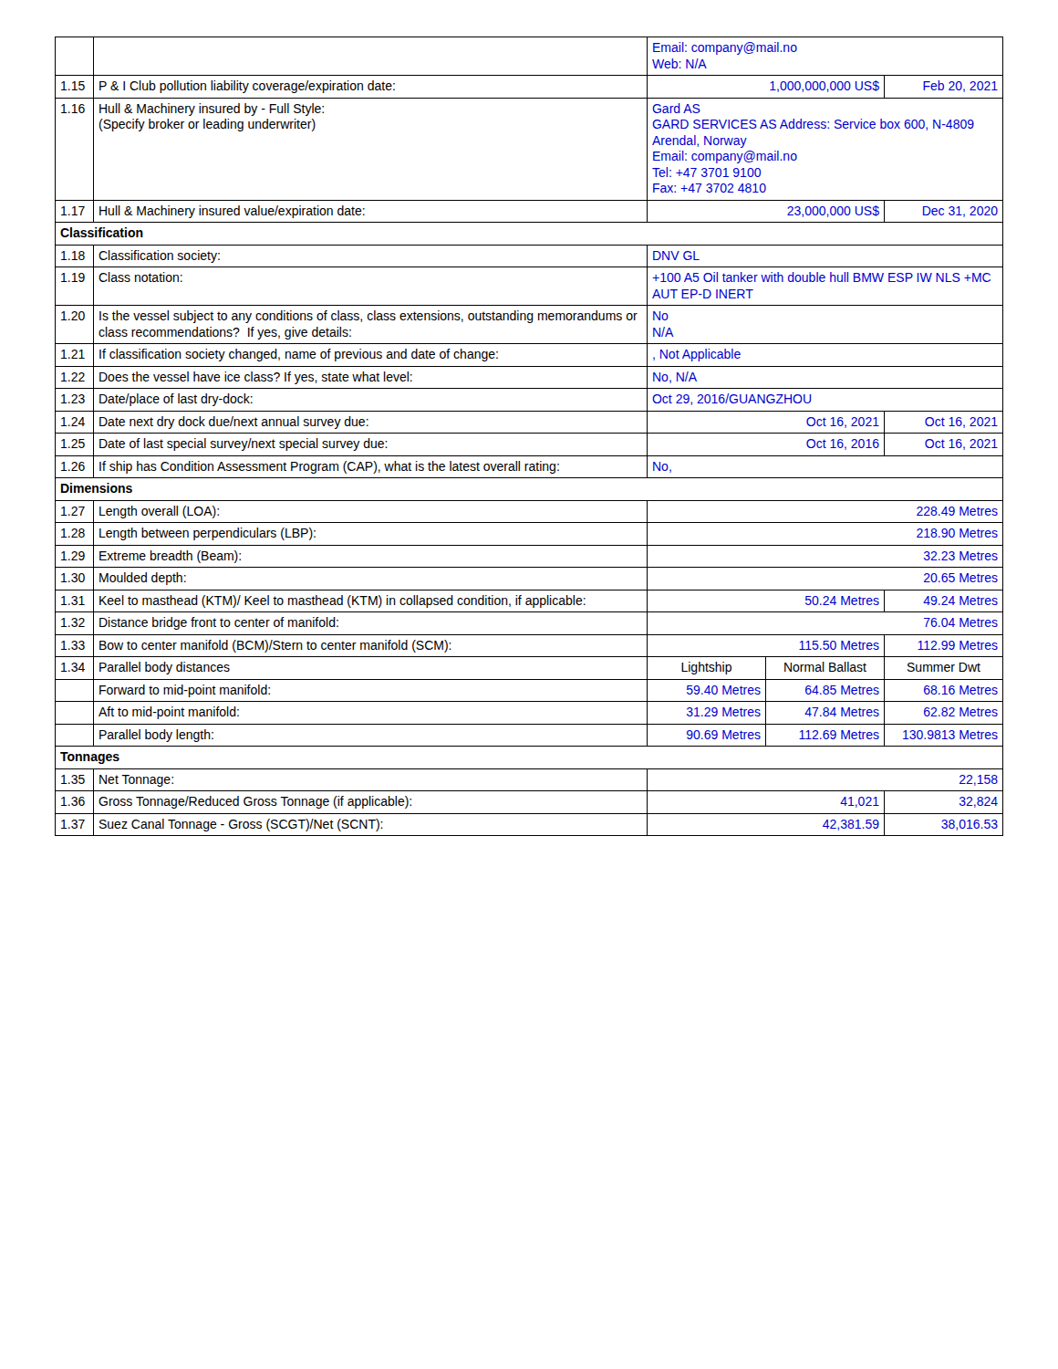| | | Email: company@mail.no Web: N/A |
| 1.15 | P & I Club pollution liability coverage/expiration date: | 1,000,000,000 US$ | Feb 20, 2021 |
| 1.16 | Hull & Machinery insured by - Full Style: (Specify broker or leading underwriter) | Gard AS GARD SERVICES AS Address: Service box 600, N-4809 Arendal, Norway Email: company@mail.no Tel: +47 3701 9100 Fax: +47 3702 4810 |
| 1.17 | Hull & Machinery insured value/expiration date: | 23,000,000 US$ | Dec 31, 2020 |
| Classification |
| 1.18 | Classification society: | DNV GL |
| 1.19 | Class notation: | +100 A5 Oil tanker with double hull BMW ESP IW NLS +MC AUT EP-D INERT |
| 1.20 | Is the vessel subject to any conditions of class, class extensions, outstanding memorandums or class recommendations? If yes, give details: | No N/A |
| 1.21 | If classification society changed, name of previous and date of change: | , Not Applicable |
| 1.22 | Does the vessel have ice class? If yes, state what level: | No, N/A |
| 1.23 | Date/place of last dry-dock: | Oct 29, 2016/GUANGZHOU |
| 1.24 | Date next dry dock due/next annual survey due: | Oct 16, 2021 | Oct 16, 2021 |
| 1.25 | Date of last special survey/next special survey due: | Oct 16, 2016 | Oct 16, 2021 |
| 1.26 | If ship has Condition Assessment Program (CAP), what is the latest overall rating: | No, |
| Dimensions |
| 1.27 | Length overall (LOA): | 228.49 Metres |
| 1.28 | Length between perpendiculars (LBP): | 218.90 Metres |
| 1.29 | Extreme breadth (Beam): | 32.23 Metres |
| 1.30 | Moulded depth: | 20.65 Metres |
| 1.31 | Keel to masthead (KTM)/ Keel to masthead (KTM) in collapsed condition, if applicable: | 50.24 Metres | 49.24 Metres |
| 1.32 | Distance bridge front to center of manifold: | 76.04 Metres |
| 1.33 | Bow to center manifold (BCM)/Stern to center manifold (SCM): | 115.50 Metres | 112.99 Metres |
| 1.34 | Parallel body distances | Lightship | Normal Ballast | Summer Dwt |
| | Forward to mid-point manifold: | 59.40 Metres | 64.85 Metres | 68.16 Metres |
| | Aft to mid-point manifold: | 31.29 Metres | 47.84 Metres | 62.82 Metres |
| | Parallel body length: | 90.69 Metres | 112.69 Metres | 130.9813 Metres |
| Tonnages |
| 1.35 | Net Tonnage: | 22,158 |
| 1.36 | Gross Tonnage/Reduced Gross Tonnage (if applicable): | 41,021 | 32,824 |
| 1.37 | Suez Canal Tonnage - Gross (SCGT)/Net (SCNT): | 42,381.59 | 38,016.53 |